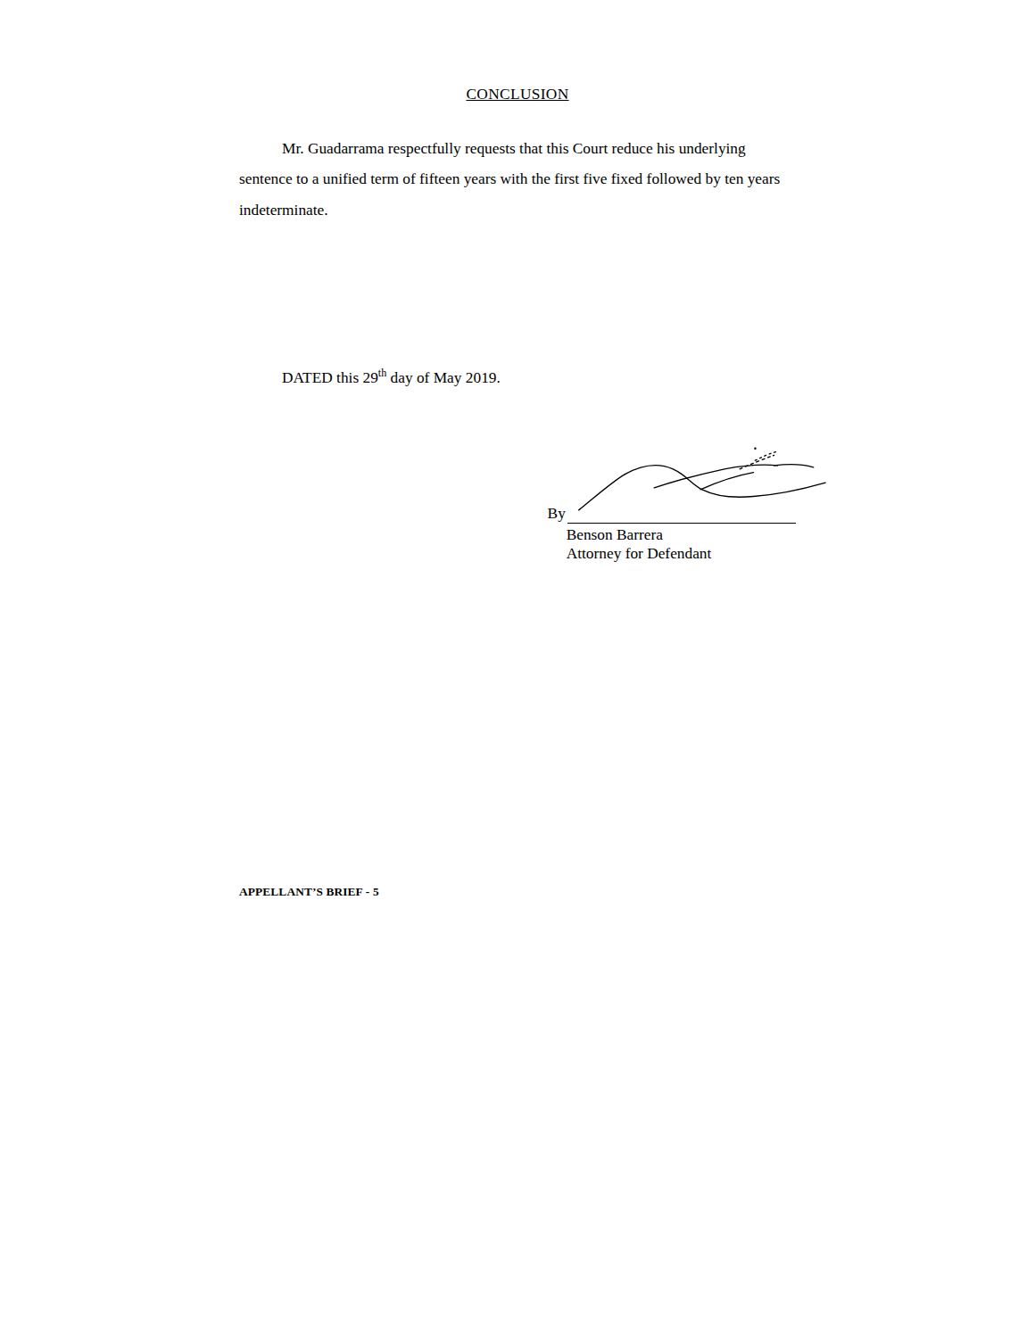CONCLUSION
Mr. Guadarrama respectfully requests that this Court reduce his underlying sentence to a unified term of fifteen years with the first five fixed followed by ten years indeterminate.
DATED this 29th day of May 2019.
By
Benson Barrera
Attorney for Defendant
APPELLANT’S BRIEF - 5